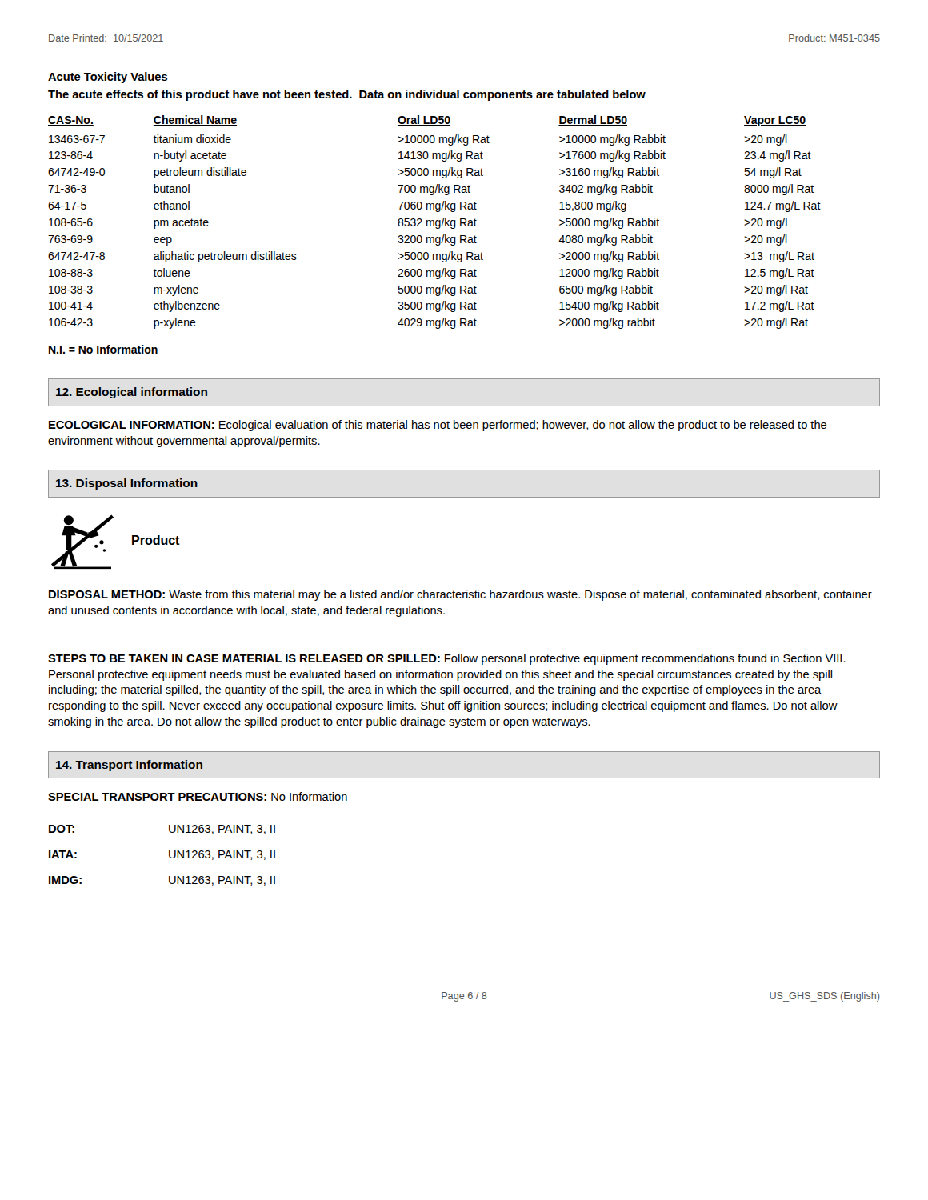Date Printed: 10/15/2021
Product: M451-0345
Acute Toxicity Values
The acute effects of this product have not been tested. Data on individual components are tabulated below
| CAS-No. | Chemical Name | Oral LD50 | Dermal LD50 | Vapor LC50 |
| --- | --- | --- | --- | --- |
| 13463-67-7 | titanium dioxide | >10000 mg/kg Rat | >10000 mg/kg Rabbit | >20 mg/l |
| 123-86-4 | n-butyl acetate | 14130 mg/kg Rat | >17600 mg/kg Rabbit | 23.4 mg/l Rat |
| 64742-49-0 | petroleum distillate | >5000 mg/kg Rat | >3160 mg/kg Rabbit | 54 mg/l Rat |
| 71-36-3 | butanol | 700 mg/kg Rat | 3402 mg/kg Rabbit | 8000 mg/l Rat |
| 64-17-5 | ethanol | 7060 mg/kg Rat | 15,800 mg/kg | 124.7 mg/L Rat |
| 108-65-6 | pm acetate | 8532 mg/kg Rat | >5000 mg/kg Rabbit | >20 mg/L |
| 763-69-9 | eep | 3200 mg/kg Rat | 4080 mg/kg Rabbit | >20 mg/l |
| 64742-47-8 | aliphatic petroleum distillates | >5000 mg/kg Rat | >2000 mg/kg Rabbit | >13 mg/L Rat |
| 108-88-3 | toluene | 2600 mg/kg Rat | 12000 mg/kg Rabbit | 12.5 mg/L Rat |
| 108-38-3 | m-xylene | 5000 mg/kg Rat | 6500 mg/kg Rabbit | >20 mg/l Rat |
| 100-41-4 | ethylbenzene | 3500 mg/kg Rat | 15400 mg/kg Rabbit | 17.2 mg/L Rat |
| 106-42-3 | p-xylene | 4029 mg/kg Rat | >2000 mg/kg rabbit | >20 mg/l Rat |
N.I. = No Information
12. Ecological information
ECOLOGICAL INFORMATION: Ecological evaluation of this material has not been performed; however, do not allow the product to be released to the environment without governmental approval/permits.
13. Disposal Information
Product
DISPOSAL METHOD: Waste from this material may be a listed and/or characteristic hazardous waste. Dispose of material, contaminated absorbent, container and unused contents in accordance with local, state, and federal regulations.
STEPS TO BE TAKEN IN CASE MATERIAL IS RELEASED OR SPILLED: Follow personal protective equipment recommendations found in Section VIII. Personal protective equipment needs must be evaluated based on information provided on this sheet and the special circumstances created by the spill including; the material spilled, the quantity of the spill, the area in which the spill occurred, and the training and the expertise of employees in the area responding to the spill. Never exceed any occupational exposure limits. Shut off ignition sources; including electrical equipment and flames. Do not allow smoking in the area. Do not allow the spilled product to enter public drainage system or open waterways.
14. Transport Information
SPECIAL TRANSPORT PRECAUTIONS: No Information
| DOT: | UN1263, PAINT, 3, II |
| IATA: | UN1263, PAINT, 3, II |
| IMDG: | UN1263, PAINT, 3, II |
Page 6 / 8
US_GHS_SDS (English)